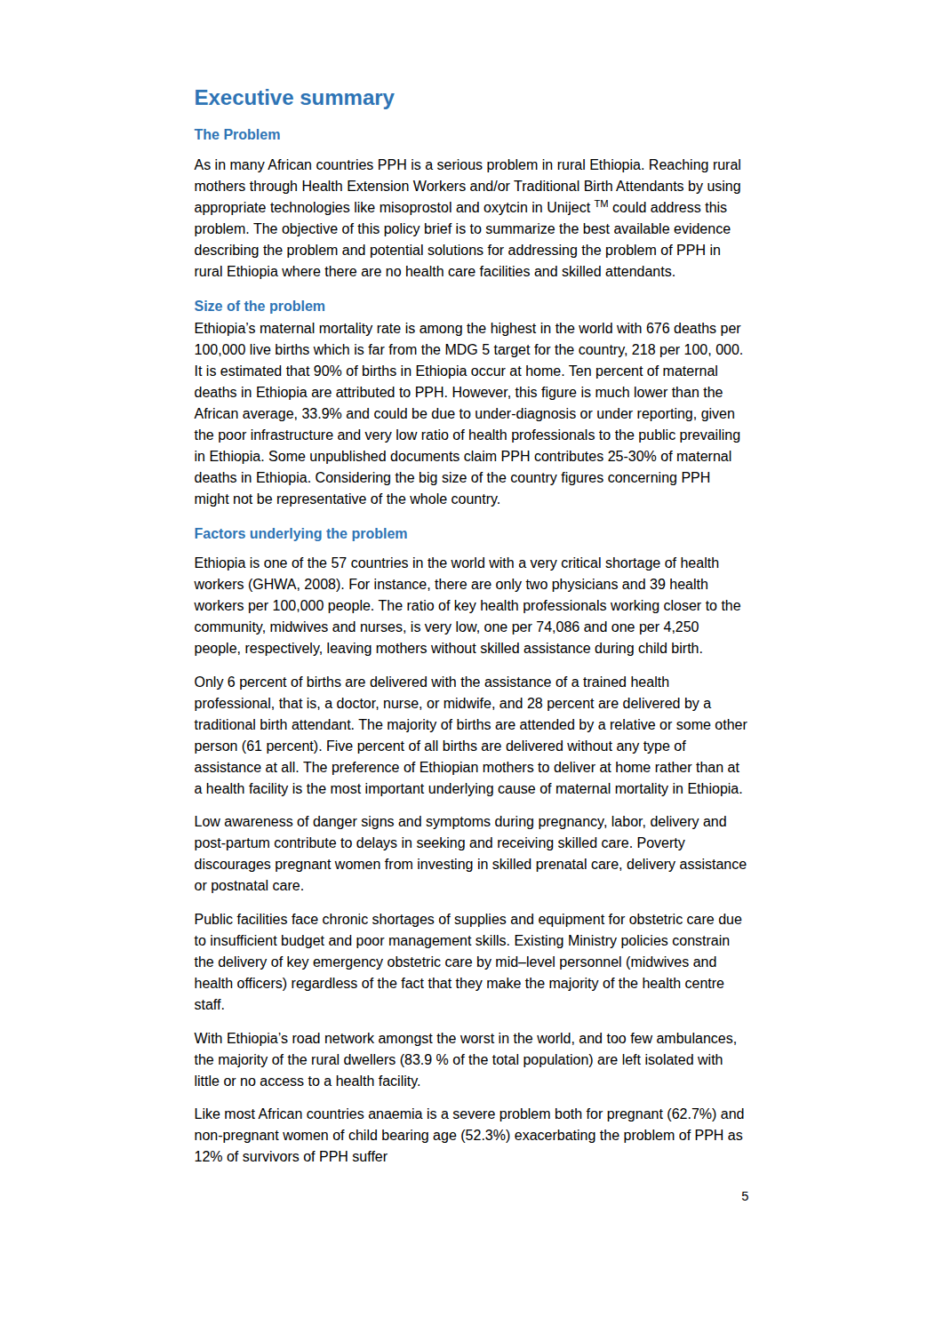Executive summary
The Problem
As in many African countries PPH is a serious problem in rural Ethiopia. Reaching rural mothers through Health Extension Workers and/or Traditional Birth Attendants by using appropriate technologies like misoprostol and oxytcin in Uniject TM could address this problem. The objective of this policy brief is to summarize the best available evidence describing the problem and potential solutions for addressing the problem of PPH in rural Ethiopia where there are no health care facilities and skilled attendants.
Size of the problem
Ethiopia’s maternal mortality rate is among the highest in the world with 676 deaths per 100,000 live births which is far from the MDG 5 target for the country, 218 per 100, 000. It is estimated that 90% of births in Ethiopia occur at home. Ten percent of maternal deaths in Ethiopia are attributed to PPH. However, this figure is much lower than the African average, 33.9% and could be due to under-diagnosis or under reporting, given the poor infrastructure and very low ratio of health professionals to the public prevailing in Ethiopia. Some unpublished documents claim PPH contributes 25-30% of maternal deaths in Ethiopia. Considering the big size of the country figures concerning PPH might not be representative of the whole country.
Factors underlying the problem
Ethiopia is one of the 57 countries in the world with a very critical shortage of health workers (GHWA, 2008). For instance, there are only two physicians and 39 health workers per 100,000 people. The ratio of key health professionals working closer to the community, midwives and nurses, is very low, one per 74,086 and one per 4,250 people, respectively, leaving mothers without skilled assistance during child birth.
Only 6 percent of births are delivered with the assistance of a trained health professional, that is, a doctor, nurse, or midwife, and 28 percent are delivered by a traditional birth attendant. The majority of births are attended by a relative or some other person (61 percent). Five percent of all births are delivered without any type of assistance at all. The preference of Ethiopian mothers to deliver at home rather than at a health facility is the most important underlying cause of maternal mortality in Ethiopia.
Low awareness of danger signs and symptoms during pregnancy, labor, delivery and post-partum contribute to delays in seeking and receiving skilled care. Poverty discourages pregnant women from investing in skilled prenatal care, delivery assistance or postnatal care.
Public facilities face chronic shortages of supplies and equipment for obstetric care due to insufficient budget and poor management skills. Existing Ministry policies constrain the delivery of key emergency obstetric care by mid–level personnel (midwives and health officers) regardless of the fact that they make the majority of the health centre staff.
With Ethiopia’s road network amongst the worst in the world, and too few ambulances, the majority of the rural dwellers (83.9 % of the total population) are left isolated with little or no access to a health facility.
Like most African countries anaemia is a severe problem both for pregnant (62.7%) and non-pregnant women of child bearing age (52.3%) exacerbating the problem of PPH as 12% of survivors of PPH suffer
5